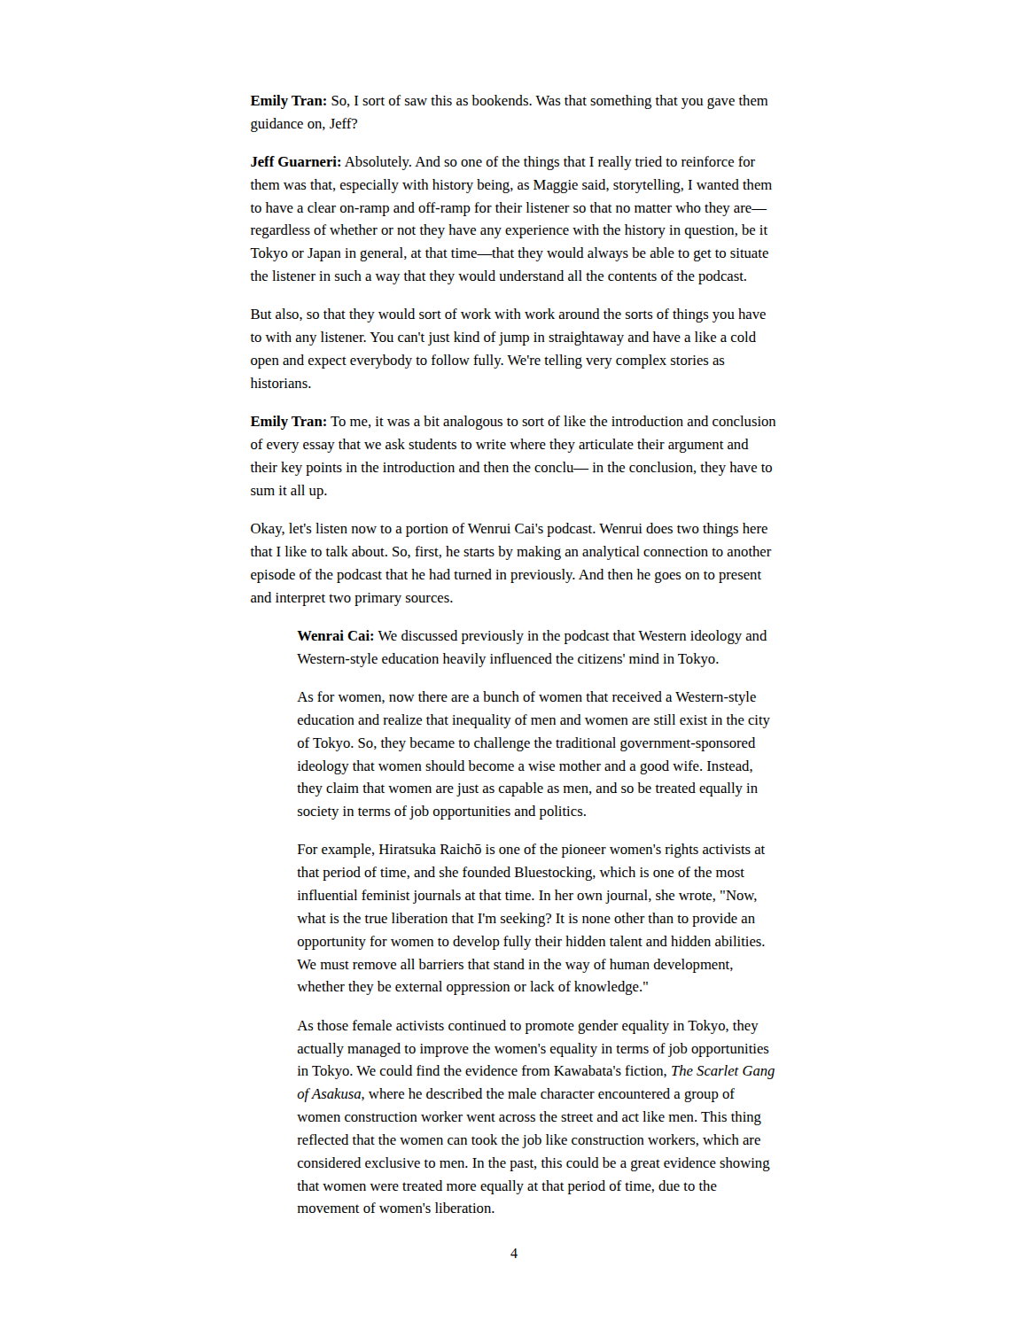Emily Tran: So, I sort of saw this as bookends. Was that something that you gave them guidance on, Jeff?
Jeff Guarneri: Absolutely. And so one of the things that I really tried to reinforce for them was that, especially with history being, as Maggie said, storytelling, I wanted them to have a clear on-ramp and off-ramp for their listener so that no matter who they are—regardless of whether or not they have any experience with the history in question, be it Tokyo or Japan in general, at that time—that they would always be able to get to situate the listener in such a way that they would understand all the contents of the podcast.
But also, so that they would sort of work with work around the sorts of things you have to with any listener. You can't just kind of jump in straightaway and have a like a cold open and expect everybody to follow fully. We're telling very complex stories as historians.
Emily Tran: To me, it was a bit analogous to sort of like the introduction and conclusion of every essay that we ask students to write where they articulate their argument and their key points in the introduction and then the conclu— in the conclusion, they have to sum it all up.
Okay, let's listen now to a portion of Wenrui Cai's podcast. Wenrui does two things here that I like to talk about. So, first, he starts by making an analytical connection to another episode of the podcast that he had turned in previously. And then he goes on to present and interpret two primary sources.
Wenrai Cai: We discussed previously in the podcast that Western ideology and Western-style education heavily influenced the citizens' mind in Tokyo.
As for women, now there are a bunch of women that received a Western-style education and realize that inequality of men and women are still exist in the city of Tokyo. So, they became to challenge the traditional government-sponsored ideology that women should become a wise mother and a good wife. Instead, they claim that women are just as capable as men, and so be treated equally in society in terms of job opportunities and politics.
For example, Hiratsuka Raichō is one of the pioneer women's rights activists at that period of time, and she founded Bluestocking, which is one of the most influential feminist journals at that time. In her own journal, she wrote, "Now, what is the true liberation that I'm seeking? It is none other than to provide an opportunity for women to develop fully their hidden talent and hidden abilities. We must remove all barriers that stand in the way of human development, whether they be external oppression or lack of knowledge."
As those female activists continued to promote gender equality in Tokyo, they actually managed to improve the women's equality in terms of job opportunities in Tokyo. We could find the evidence from Kawabata's fiction, The Scarlet Gang of Asakusa, where he described the male character encountered a group of women construction worker went across the street and act like men. This thing reflected that the women can took the job like construction workers, which are considered exclusive to men. In the past, this could be a great evidence showing that women were treated more equally at that period of time, due to the movement of women's liberation.
4